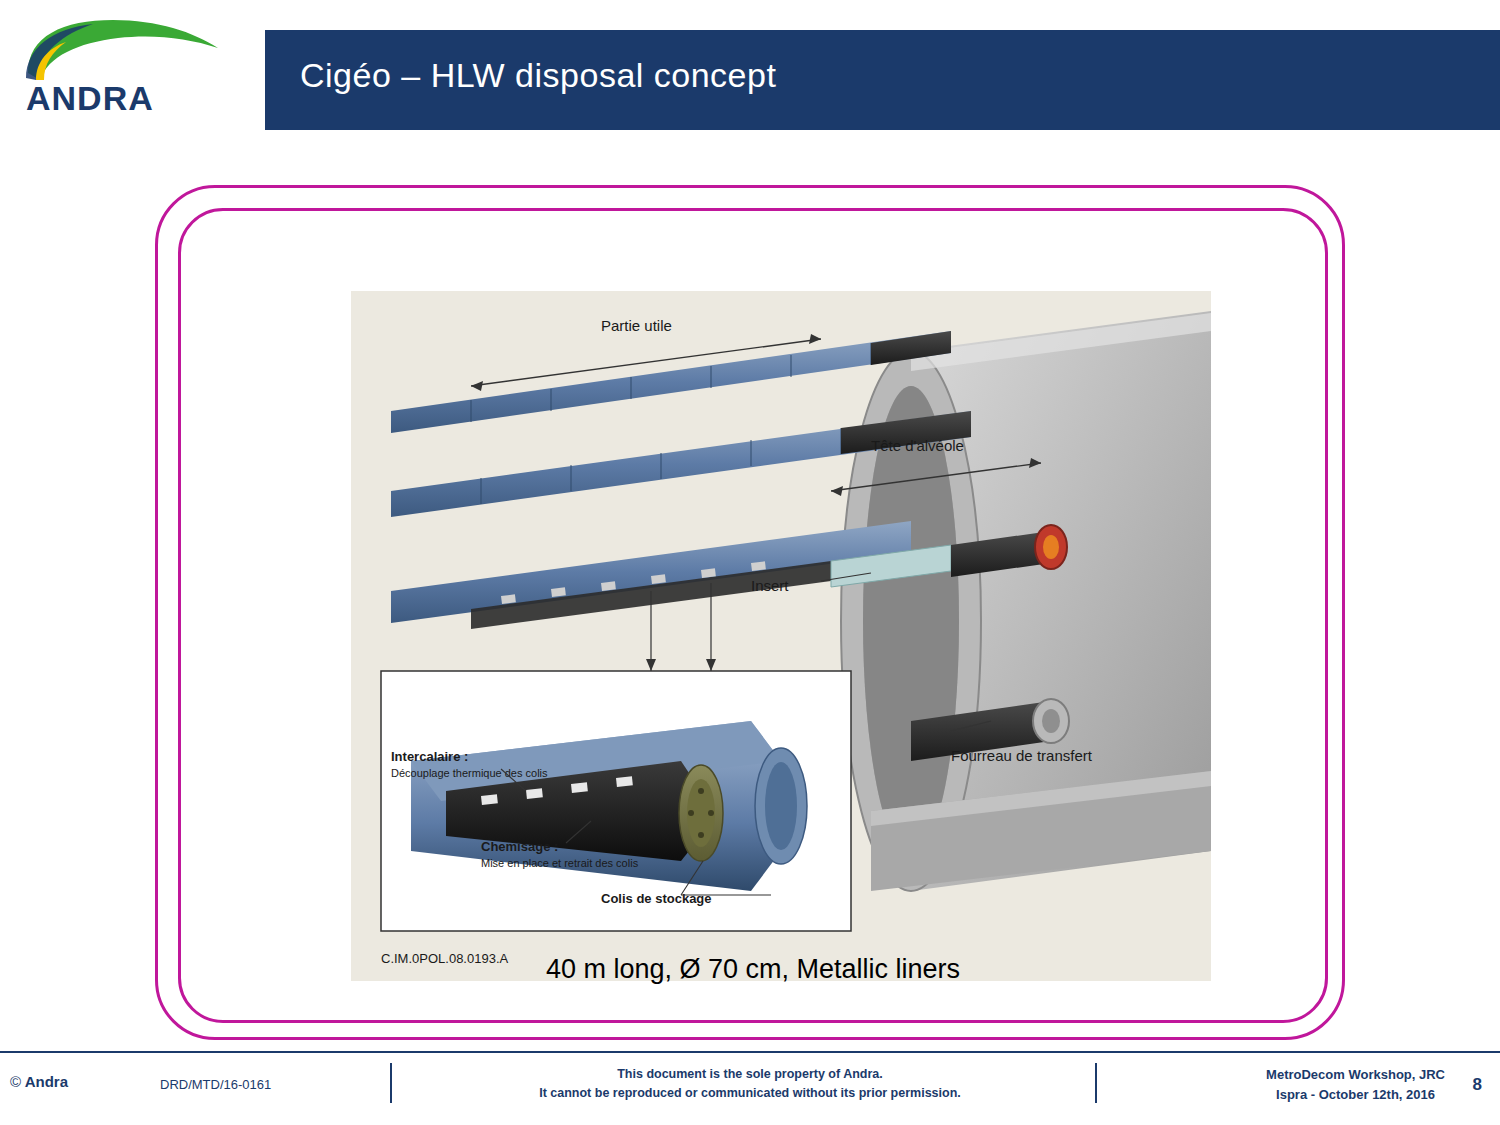Cigéo – HLW disposal concept
ANDRA
Partie utile Tête d'alvéole Insert Fourreau de transfert Intercalaire : Découplage thermique des colis Chemisage : Mise en place et retrait des colis Colis de stockage C.IM.0POL.08.0193.A
40 m long, Ø 70 cm, Metallic liners
© Andra
DRD/MTD/16-0161
This document is the sole property of Andra.
It cannot be reproduced or communicated without its prior permission.
MetroDecom Workshop, JRC
Ispra - October 12th, 2016
8